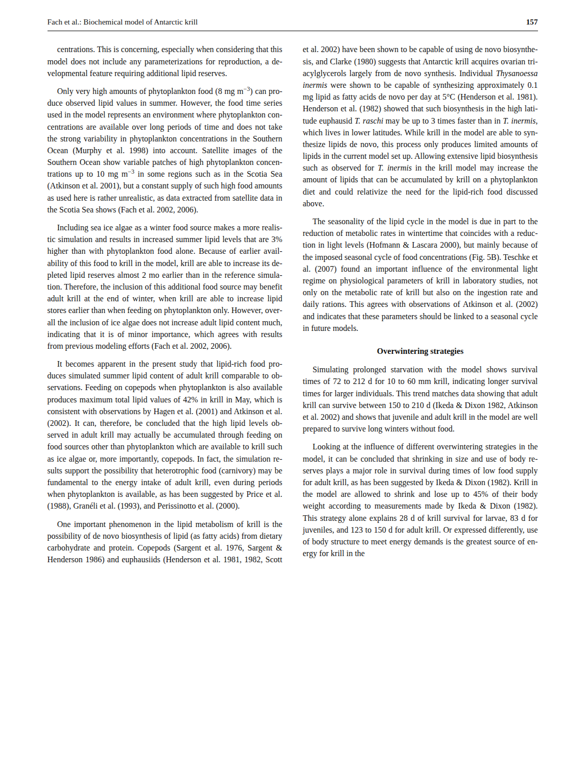Fach et al.: Biochemical model of Antarctic krill 157
centrations. This is concerning, especially when considering that this model does not include any parameterizations for reproduction, a developmental feature requiring additional lipid reserves.
Only very high amounts of phytoplankton food (8 mg m−3) can produce observed lipid values in summer. However, the food time series used in the model represents an environment where phytoplankton concentrations are available over long periods of time and does not take the strong variability in phytoplankton concentrations in the Southern Ocean (Murphy et al. 1998) into account. Satellite images of the Southern Ocean show variable patches of high phytoplankton concentrations up to 10 mg m−3 in some regions such as in the Scotia Sea (Atkinson et al. 2001), but a constant supply of such high food amounts as used here is rather unrealistic, as data extracted from satellite data in the Scotia Sea shows (Fach et al. 2002, 2006).
Including sea ice algae as a winter food source makes a more realistic simulation and results in increased summer lipid levels that are 3% higher than with phytoplankton food alone. Because of earlier availability of this food to krill in the model, krill are able to increase its depleted lipid reserves almost 2 mo earlier than in the reference simulation. Therefore, the inclusion of this additional food source may benefit adult krill at the end of winter, when krill are able to increase lipid stores earlier than when feeding on phytoplankton only. However, overall the inclusion of ice algae does not increase adult lipid content much, indicating that it is of minor importance, which agrees with results from previous modeling efforts (Fach et al. 2002, 2006).
It becomes apparent in the present study that lipid-rich food produces simulated summer lipid content of adult krill comparable to observations. Feeding on copepods when phytoplankton is also available produces maximum total lipid values of 42% in krill in May, which is consistent with observations by Hagen et al. (2001) and Atkinson et al. (2002). It can, therefore, be concluded that the high lipid levels observed in adult krill may actually be accumulated through feeding on food sources other than phytoplankton which are available to krill such as ice algae or, more importantly, copepods. In fact, the simulation results support the possibility that heterotrophic food (carnivory) may be fundamental to the energy intake of adult krill, even during periods when phytoplankton is available, as has been suggested by Price et al. (1988), Granéli et al. (1993), and Perissinotto et al. (2000).
One important phenomenon in the lipid metabolism of krill is the possibility of de novo biosynthesis of lipid (as fatty acids) from dietary carbohydrate and protein. Copepods (Sargent et al. 1976, Sargent & Henderson 1986) and euphausiids (Henderson et al. 1981, 1982, Scott et al. 2002) have been shown to be capable of using de novo biosynthesis, and Clarke (1980) suggests that Antarctic krill acquires ovarian triacylglycerols largely from de novo synthesis. Individual Thysanoessa inermis were shown to be capable of synthesizing approximately 0.1 mg lipid as fatty acids de novo per day at 5°C (Henderson et al. 1981). Henderson et al. (1982) showed that such biosynthesis in the high latitude euphausid T. raschi may be up to 3 times faster than in T. inermis, which lives in lower latitudes. While krill in the model are able to synthesize lipids de novo, this process only produces limited amounts of lipids in the current model set up. Allowing extensive lipid biosynthesis such as observed for T. inermis in the krill model may increase the amount of lipids that can be accumulated by krill on a phytoplankton diet and could relativize the need for the lipid-rich food discussed above.
The seasonality of the lipid cycle in the model is due in part to the reduction of metabolic rates in wintertime that coincides with a reduction in light levels (Hofmann & Lascara 2000), but mainly because of the imposed seasonal cycle of food concentrations (Fig. 5B). Teschke et al. (2007) found an important influence of the environmental light regime on physiological parameters of krill in laboratory studies, not only on the metabolic rate of krill but also on the ingestion rate and daily rations. This agrees with observations of Atkinson et al. (2002) and indicates that these parameters should be linked to a seasonal cycle in future models.
Overwintering strategies
Simulating prolonged starvation with the model shows survival times of 72 to 212 d for 10 to 60 mm krill, indicating longer survival times for larger individuals. This trend matches data showing that adult krill can survive between 150 to 210 d (Ikeda & Dixon 1982, Atkinson et al. 2002) and shows that juvenile and adult krill in the model are well prepared to survive long winters without food.
Looking at the influence of different overwintering strategies in the model, it can be concluded that shrinking in size and use of body reserves plays a major role in survival during times of low food supply for adult krill, as has been suggested by Ikeda & Dixon (1982). Krill in the model are allowed to shrink and lose up to 45% of their body weight according to measurements made by Ikeda & Dixon (1982). This strategy alone explains 28 d of krill survival for larvae, 83 d for juveniles, and 123 to 150 d for adult krill. Or expressed differently, use of body structure to meet energy demands is the greatest source of energy for krill in the